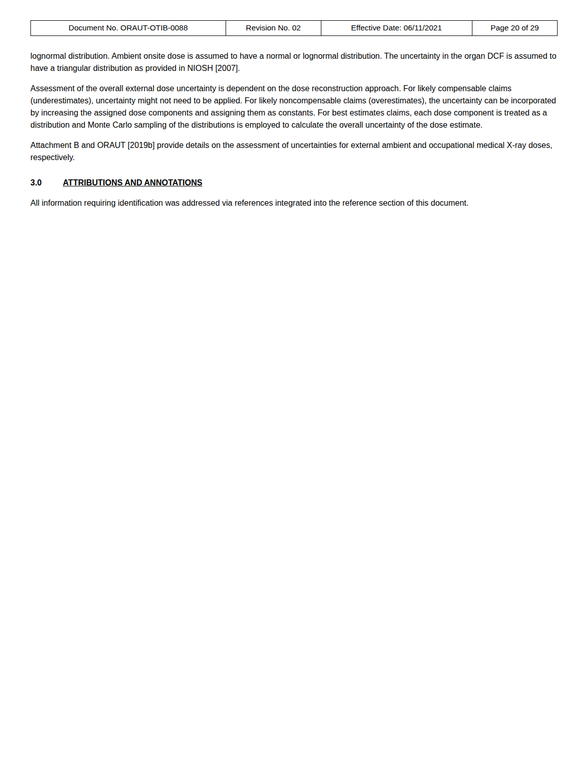| Document No. ORAUT-OTIB-0088 | Revision No. 02 | Effective Date: 06/11/2021 | Page 20 of 29 |
lognormal distribution. Ambient onsite dose is assumed to have a normal or lognormal distribution. The uncertainty in the organ DCF is assumed to have a triangular distribution as provided in NIOSH [2007].
Assessment of the overall external dose uncertainty is dependent on the dose reconstruction approach. For likely compensable claims (underestimates), uncertainty might not need to be applied. For likely noncompensable claims (overestimates), the uncertainty can be incorporated by increasing the assigned dose components and assigning them as constants. For best estimates claims, each dose component is treated as a distribution and Monte Carlo sampling of the distributions is employed to calculate the overall uncertainty of the dose estimate.
Attachment B and ORAUT [2019b] provide details on the assessment of uncertainties for external ambient and occupational medical X-ray doses, respectively.
3.0 ATTRIBUTIONS AND ANNOTATIONS
All information requiring identification was addressed via references integrated into the reference section of this document.